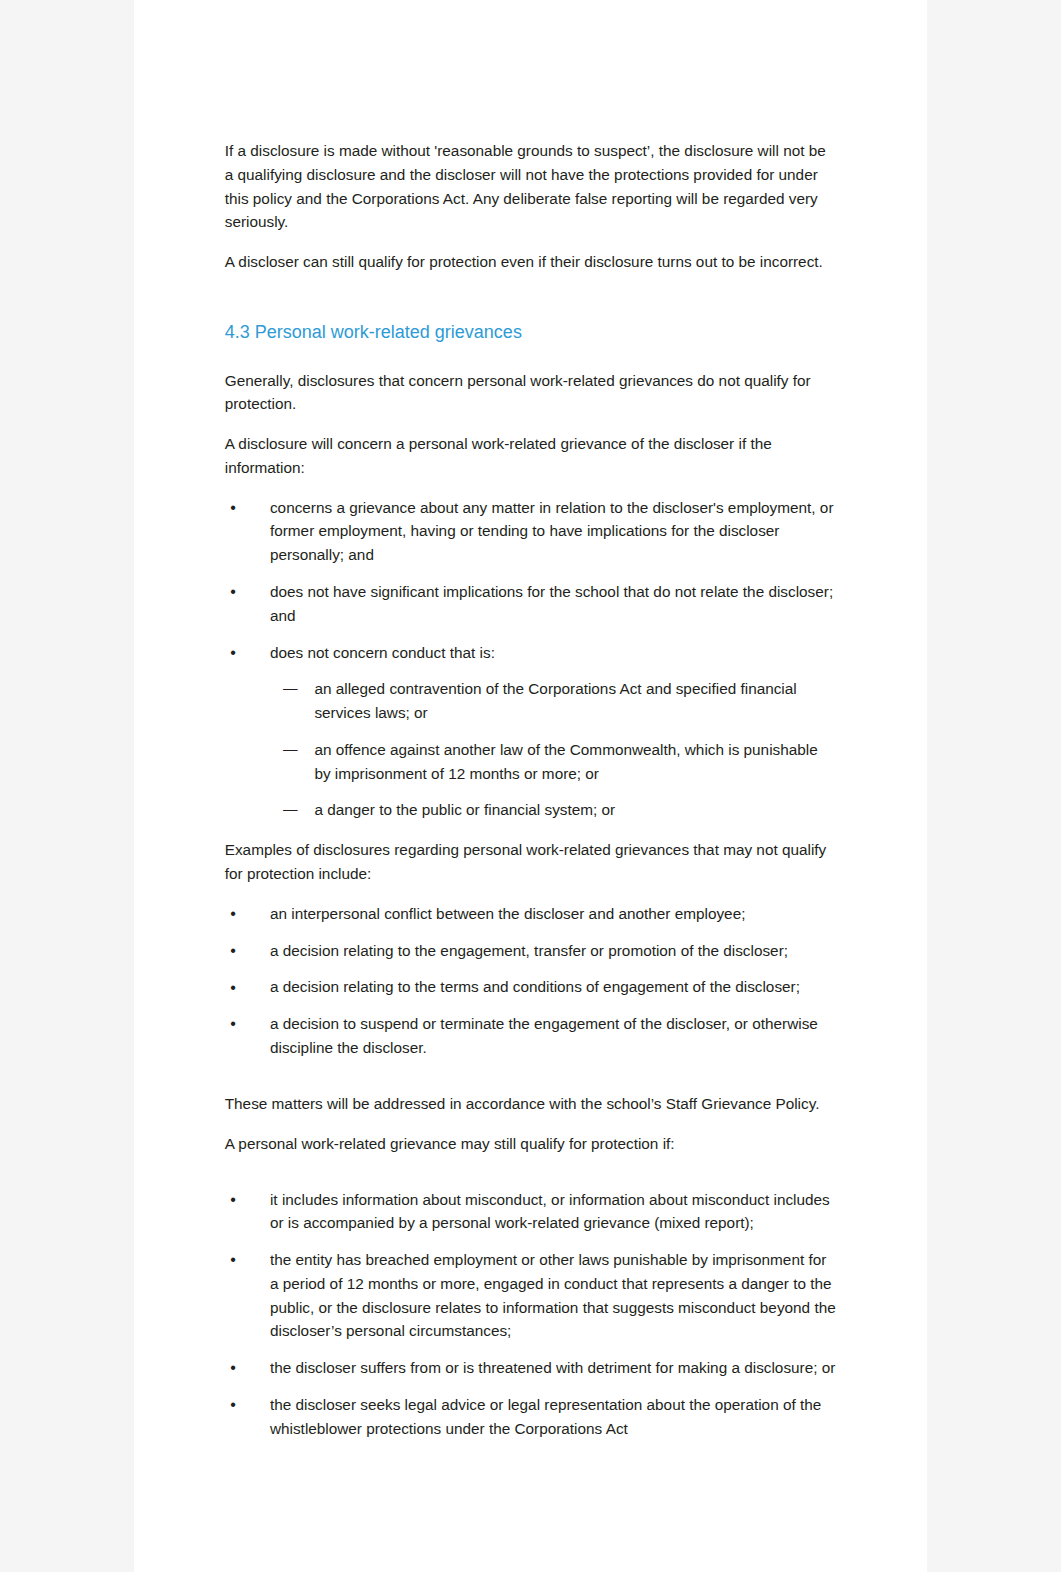If a disclosure is made without 'reasonable grounds to suspect’, the disclosure will not be a qualifying disclosure and the discloser will not have the protections provided for under this policy and the Corporations Act. Any deliberate false reporting will be regarded very seriously.
A discloser can still qualify for protection even if their disclosure turns out to be incorrect.
4.3 Personal work-related grievances
Generally, disclosures that concern personal work-related grievances do not qualify for protection.
A disclosure will concern a personal work-related grievance of the discloser if the information:
concerns a grievance about any matter in relation to the discloser's employment, or former employment, having or tending to have implications for the discloser personally; and
does not have significant implications for the school that do not relate the discloser; and
does not concern conduct that is:
an alleged contravention of the Corporations Act and specified financial services laws; or
an offence against another law of the Commonwealth, which is punishable by imprisonment of 12 months or more; or
a danger to the public or financial system; or
Examples of disclosures regarding personal work-related grievances that may not qualify for protection include:
an interpersonal conflict between the discloser and another employee;
a decision relating to the engagement, transfer or promotion of the discloser;
a decision relating to the terms and conditions of engagement of the discloser;
a decision to suspend or terminate the engagement of the discloser, or otherwise discipline the discloser.
These matters will be addressed in accordance with the school’s Staff Grievance Policy.
A personal work-related grievance may still qualify for protection if:
it includes information about misconduct, or information about misconduct includes or is accompanied by a personal work-related grievance (mixed report);
the entity has breached employment or other laws punishable by imprisonment for a period of 12 months or more, engaged in conduct that represents a danger to the public, or the disclosure relates to information that suggests misconduct beyond the discloser’s personal circumstances;
the discloser suffers from or is threatened with detriment for making a disclosure; or
the discloser seeks legal advice or legal representation about the operation of the whistleblower protections under the Corporations Act